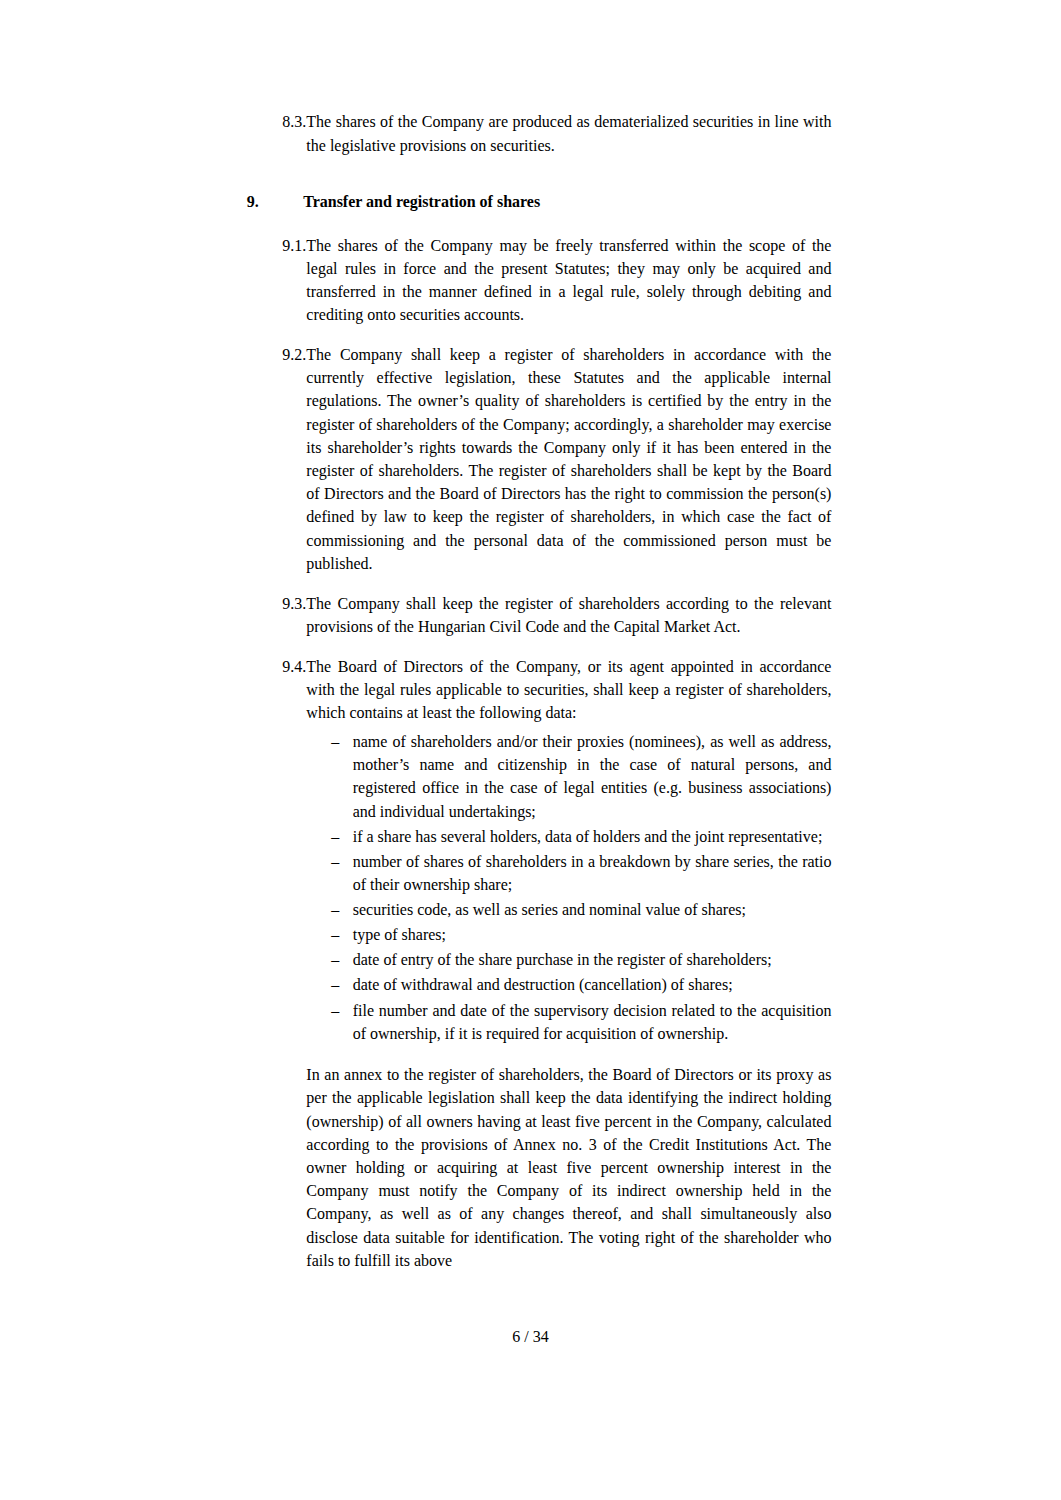8.3.
The shares of the Company are produced as dematerialized securities in line with the legislative provisions on securities.
9.
Transfer and registration of shares
9.1.
The shares of the Company may be freely transferred within the scope of the legal rules in force and the present Statutes; they may only be acquired and transferred in the manner defined in a legal rule, solely through debiting and crediting onto securities accounts.
9.2.
The Company shall keep a register of shareholders in accordance with the currently effective legislation, these Statutes and the applicable internal regulations. The owner’s quality of shareholders is certified by the entry in the register of shareholders of the Company; accordingly, a shareholder may exercise its shareholder’s rights towards the Company only if it has been entered in the register of shareholders. The register of shareholders shall be kept by the Board of Directors and the Board of Directors has the right to commission the person(s) defined by law to keep the register of shareholders, in which case the fact of commissioning and the personal data of the commissioned person must be published.
9.3.
The Company shall keep the register of shareholders according to the relevant provisions of the Hungarian Civil Code and the Capital Market Act.
9.4.
The Board of Directors of the Company, or its agent appointed in accordance with the legal rules applicable to securities, shall keep a register of shareholders, which contains at least the following data:
name of shareholders and/or their proxies (nominees), as well as address, mother’s name and citizenship in the case of natural persons, and registered office in the case of legal entities (e.g. business associations) and individual undertakings;
if a share has several holders, data of holders and the joint representative;
number of shares of shareholders in a breakdown by share series, the ratio of their ownership share;
securities code, as well as series and nominal value of shares;
type of shares;
date of entry of the share purchase in the register of shareholders;
date of withdrawal and destruction (cancellation) of shares;
file number and date of the supervisory decision related to the acquisition of ownership, if it is required for acquisition of ownership.
In an annex to the register of shareholders, the Board of Directors or its proxy as per the applicable legislation shall keep the data identifying the indirect holding (ownership) of all owners having at least five percent in the Company, calculated according to the provisions of Annex no. 3 of the Credit Institutions Act. The owner holding or acquiring at least five percent ownership interest in the Company must notify the Company of its indirect ownership held in the Company, as well as of any changes thereof, and shall simultaneously also disclose data suitable for identification. The voting right of the shareholder who fails to fulfill its above
6 / 34